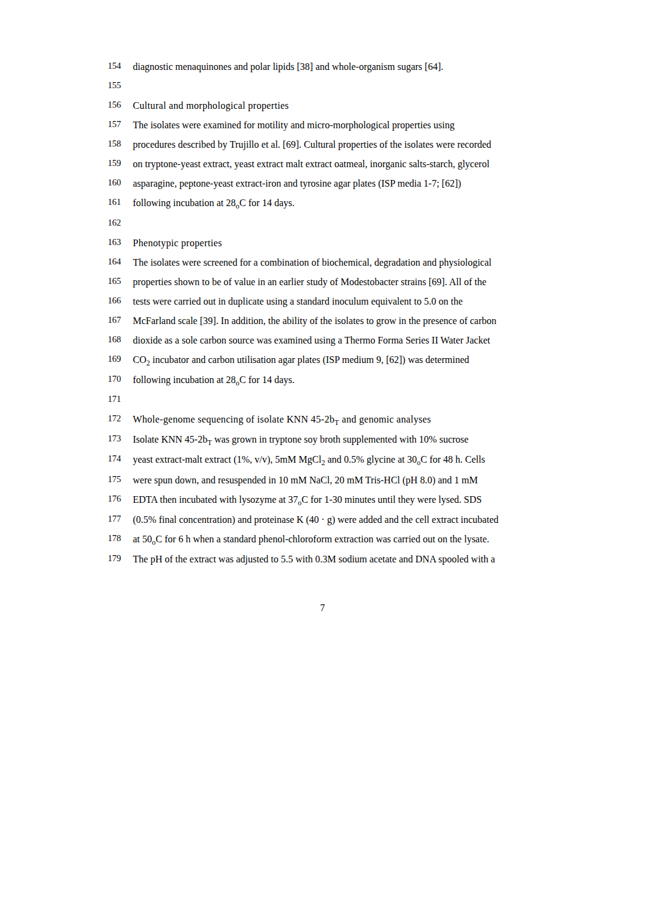diagnostic menaquinones and polar lipids [38] and whole-organism sugars [64].
Cultural and morphological properties
The isolates were examined for motility and micro-morphological properties using
procedures described by Trujillo et al. [69]. Cultural properties of the isolates were recorded
on tryptone-yeast extract, yeast extract malt extract oatmeal, inorganic salts-starch, glycerol
asparagine, peptone-yeast extract-iron and tyrosine agar plates (ISP media 1-7; [62])
following incubation at 28oC for 14 days.
Phenotypic properties
The isolates were screened for a combination of biochemical, degradation and physiological
properties shown to be of value in an earlier study of Modestobacter strains [69]. All of the
tests were carried out in duplicate using a standard inoculum equivalent to 5.0 on the
McFarland scale [39]. In addition, the ability of the isolates to grow in the presence of carbon
dioxide as a sole carbon source was examined using a Thermo Forma Series II Water Jacket
CO2 incubator and carbon utilisation agar plates (ISP medium 9, [62]) was determined
following incubation at 28oC for 14 days.
Whole-genome sequencing of isolate KNN 45-2bT and genomic analyses
Isolate KNN 45-2bT was grown in tryptone soy broth supplemented with 10% sucrose
yeast extract-malt extract (1%, v/v), 5mM MgCl2 and 0.5% glycine at 30oC for 48 h. Cells
were spun down, and resuspended in 10 mM NaCl, 20 mM Tris-HCl (pH 8.0) and 1 mM
EDTA then incubated with lysozyme at 37oC for 1-30 minutes until they were lysed. SDS
(0.5% final concentration) and proteinase K (40 · g) were added and the cell extract incubated
at 50oC for 6 h when a standard phenol-chloroform extraction was carried out on the lysate.
The pH of the extract was adjusted to 5.5 with 0.3M sodium acetate and DNA spooled with a
7